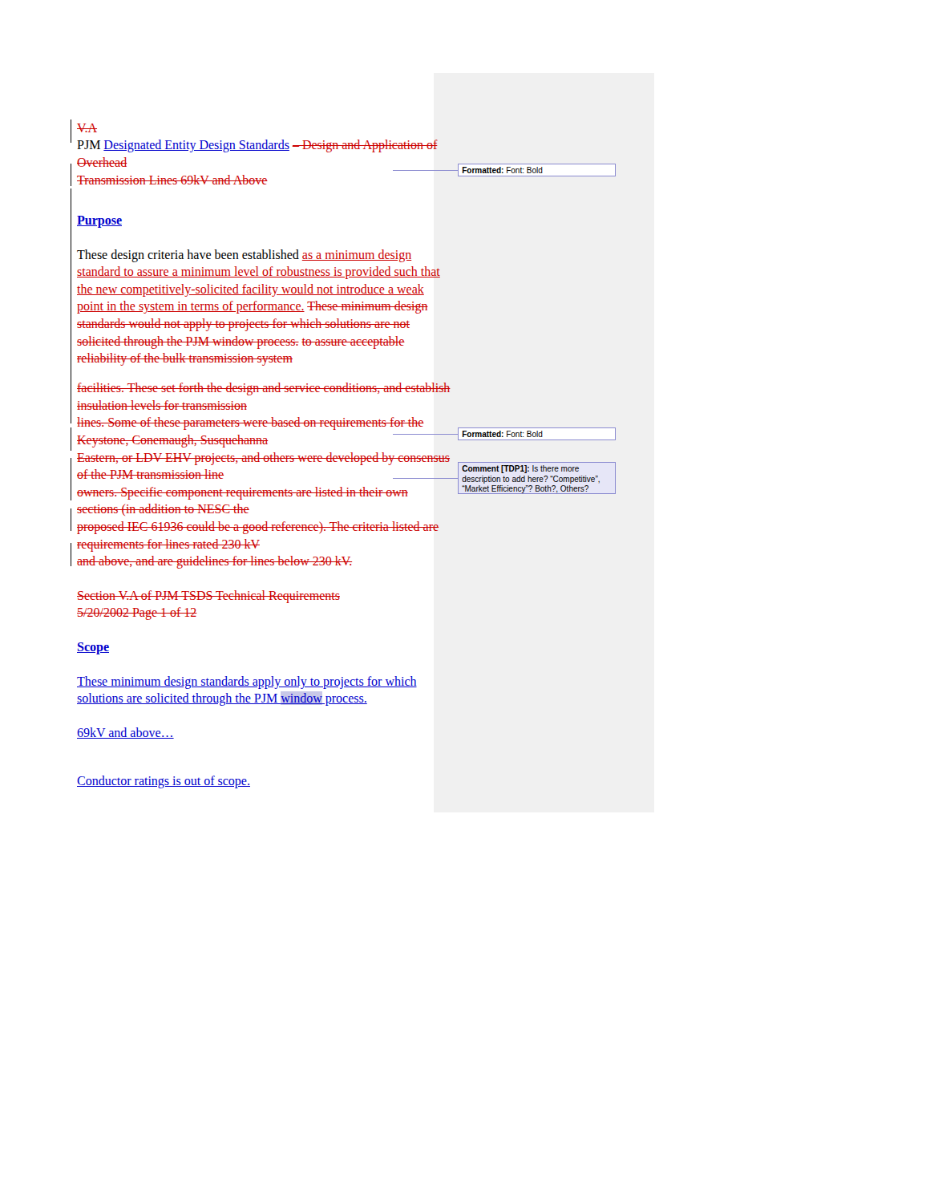V.A
PJM Designated Entity Design Standards – Design and Application of Overhead
Transmission Lines 69kV and Above
Purpose
These design criteria have been established as a minimum design standard to assure a minimum level of robustness is provided such that the new competitively-solicited facility would not introduce a weak point in the system in terms of performance. These minimum design standards would not apply to projects for which solutions are not solicited through the PJM window process. to assure acceptable reliability of the bulk transmission system
facilities. These set forth the design and service conditions, and establish insulation levels for transmission
lines. Some of these parameters were based on requirements for the Keystone, Conemaugh, Susquehanna
Eastern, or LDV EHV projects, and others were developed by consensus of the PJM transmission line
owners. Specific component requirements are listed in their own sections (in addition to NESC the
proposed IEC 61936 could be a good reference). The criteria listed are requirements for lines rated 230 kV
and above, and are guidelines for lines below 230 kV.
Section V.A of PJM TSDS Technical Requirements
5/20/2002 Page 1 of 12
Scope
These minimum design standards apply only to projects for which solutions are solicited through the PJM window process.
69kV and above…
Conductor ratings is out of scope.
Formatted: Font: Bold
Formatted: Font: Bold
Comment [TDP1]: Is there more description to add here? “Competitive”, “Market Efficiency”? Both?, Others?